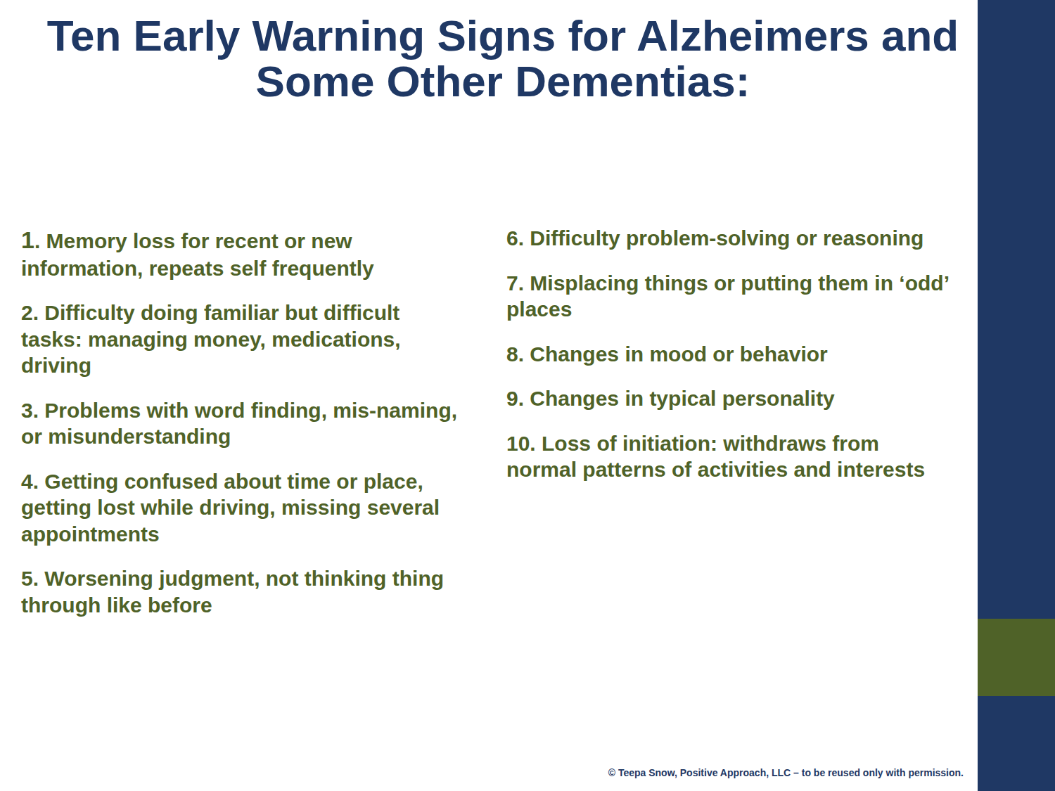Ten Early Warning Signs for Alzheimers and Some Other Dementias:
1. Memory loss for recent or new information, repeats self frequently
2. Difficulty doing familiar but difficult tasks: managing money, medications, driving
3. Problems with word finding, mis-naming, or misunderstanding
4. Getting confused about time or place, getting lost while driving, missing several appointments
5. Worsening judgment, not thinking thing through like before
6. Difficulty problem-solving or reasoning
7. Misplacing things or putting them in ‘odd’ places
8. Changes in mood or behavior
9. Changes in typical personality
10. Loss of initiation: withdraws from normal patterns of activities and interests
© Teepa Snow, Positive Approach, LLC – to be reused only with permission.